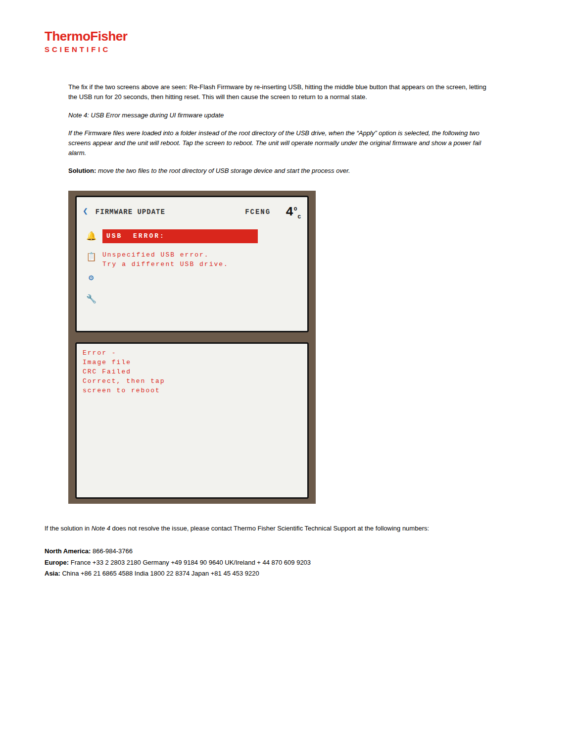ThermoFisher
SCIENTIFIC
The fix if the two screens above are seen: Re-Flash Firmware by re-inserting USB, hitting the middle blue button that appears on the screen, letting the USB run for 20 seconds, then hitting reset. This will then cause the screen to return to a normal state.
Note 4: USB Error message during UI firmware update
If the Firmware files were loaded into a folder instead of the root directory of the USB drive, when the “Apply” option is selected, the following two screens appear and the unit will reboot. Tap the screen to reboot. The unit will operate normally under the original firmware and show a power fail alarm.
Solution: move the two files to the root directory of USB storage device and start the process over.
❮ FIRMWARE UPDATE FCENG 4OC
🔔 📋 ⚙ 🔧
USB ERROR:
Unspecified USB error.
Try a different USB drive.
Error -
Image file
CRC Failed
Correct, then tap
screen to reboot
If the solution in Note 4 does not resolve the issue, please contact Thermo Fisher Scientific Technical Support at the following numbers:
North America: 866-984-3766
Europe: France +33 2 2803 2180 Germany +49 9184 90 9640 UK/Ireland + 44 870 609 9203
Asia: China +86 21 6865 4588 India 1800 22 8374 Japan +81 45 453 9220